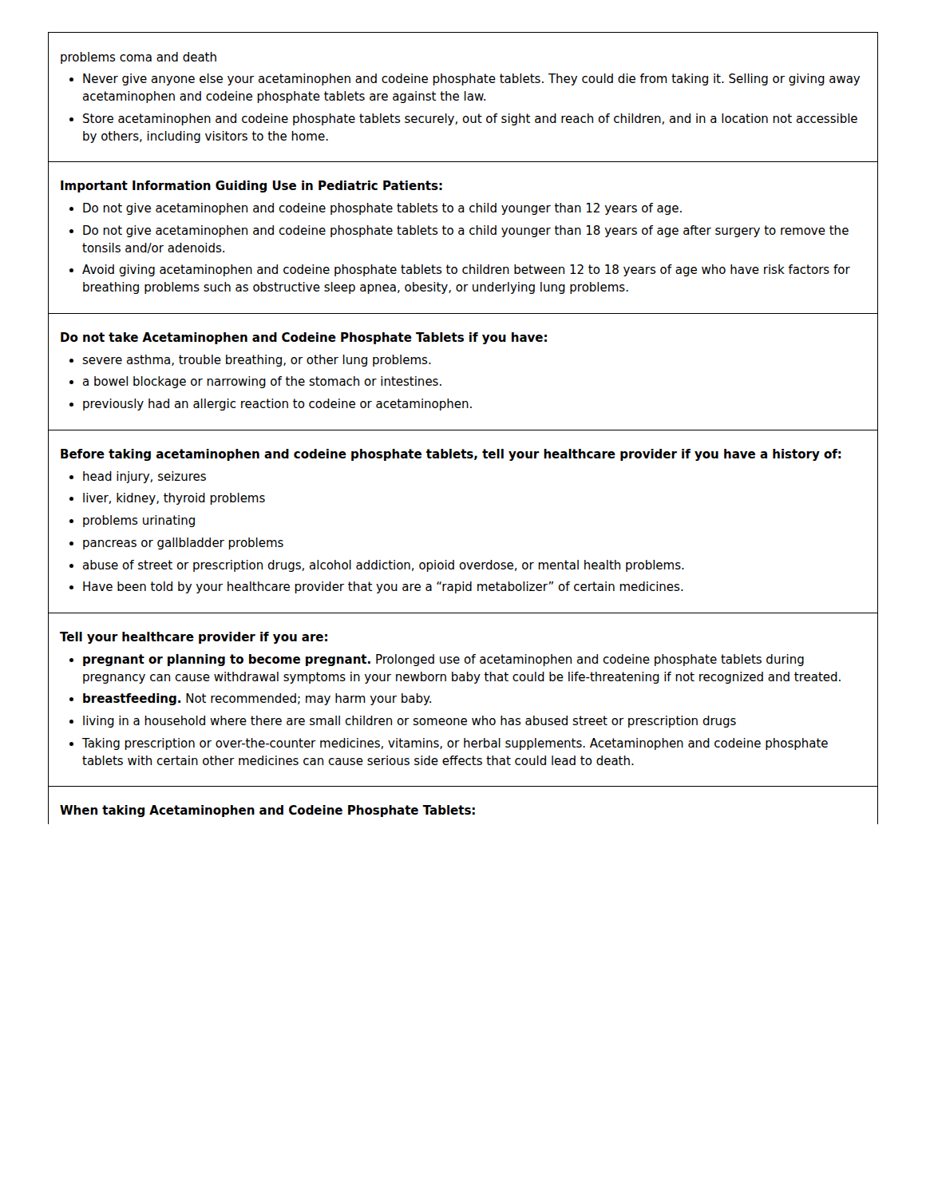problems coma and death
Never give anyone else your acetaminophen and codeine phosphate tablets. They could die from taking it. Selling or giving away acetaminophen and codeine phosphate tablets are against the law.
Store acetaminophen and codeine phosphate tablets securely, out of sight and reach of children, and in a location not accessible by others, including visitors to the home.
Important Information Guiding Use in Pediatric Patients:
Do not give acetaminophen and codeine phosphate tablets to a child younger than 12 years of age.
Do not give acetaminophen and codeine phosphate tablets to a child younger than 18 years of age after surgery to remove the tonsils and/or adenoids.
Avoid giving acetaminophen and codeine phosphate tablets to children between 12 to 18 years of age who have risk factors for breathing problems such as obstructive sleep apnea, obesity, or underlying lung problems.
Do not take Acetaminophen and Codeine Phosphate Tablets if you have:
severe asthma, trouble breathing, or other lung problems.
a bowel blockage or narrowing of the stomach or intestines.
previously had an allergic reaction to codeine or acetaminophen.
Before taking acetaminophen and codeine phosphate tablets, tell your healthcare provider if you have a history of:
head injury, seizures
liver, kidney, thyroid problems
problems urinating
pancreas or gallbladder problems
abuse of street or prescription drugs, alcohol addiction, opioid overdose, or mental health problems.
Have been told by your healthcare provider that you are a “rapid metabolizer” of certain medicines.
Tell your healthcare provider if you are:
pregnant or planning to become pregnant. Prolonged use of acetaminophen and codeine phosphate tablets during pregnancy can cause withdrawal symptoms in your newborn baby that could be life-threatening if not recognized and treated.
breastfeeding. Not recommended; may harm your baby.
living in a household where there are small children or someone who has abused street or prescription drugs
Taking prescription or over-the-counter medicines, vitamins, or herbal supplements. Acetaminophen and codeine phosphate tablets with certain other medicines can cause serious side effects that could lead to death.
When taking Acetaminophen and Codeine Phosphate Tablets:
Do not change your dose. Take acetaminophen and Codeine Phosphate Tablets exactly as prescribed by your healthcare provider. Use the lowest dose possible for the shortest time needed.
Take your prescribed dose every 4 hours as needed. Do not take more than your prescribed dose. If you miss a dose, take your next dose when needed.